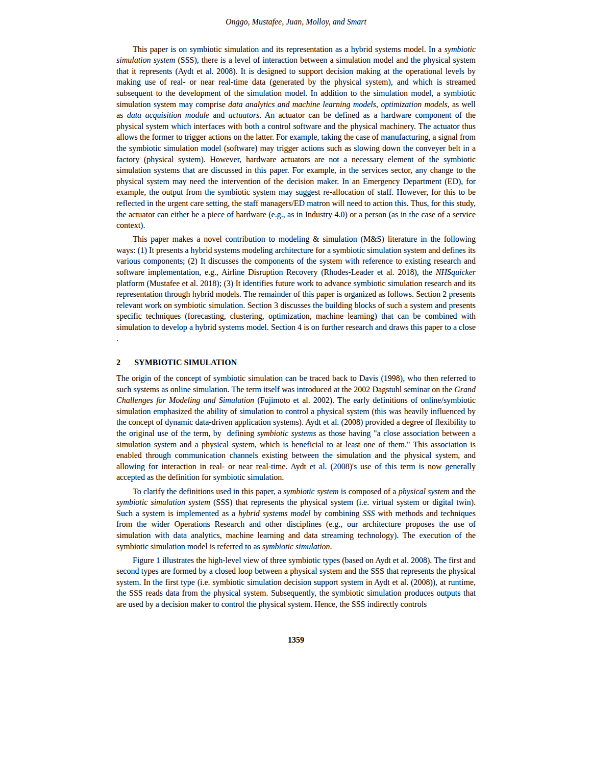Onggo, Mustafee, Juan, Molloy, and Smart
This paper is on symbiotic simulation and its representation as a hybrid systems model. In a symbiotic simulation system (SSS), there is a level of interaction between a simulation model and the physical system that it represents (Aydt et al. 2008). It is designed to support decision making at the operational levels by making use of real- or near real-time data (generated by the physical system), and which is streamed subsequent to the development of the simulation model. In addition to the simulation model, a symbiotic simulation system may comprise data analytics and machine learning models, optimization models, as well as data acquisition module and actuators. An actuator can be defined as a hardware component of the physical system which interfaces with both a control software and the physical machinery. The actuator thus allows the former to trigger actions on the latter. For example, taking the case of manufacturing, a signal from the symbiotic simulation model (software) may trigger actions such as slowing down the conveyer belt in a factory (physical system). However, hardware actuators are not a necessary element of the symbiotic simulation systems that are discussed in this paper. For example, in the services sector, any change to the physical system may need the intervention of the decision maker. In an Emergency Department (ED), for example, the output from the symbiotic system may suggest re-allocation of staff. However, for this to be reflected in the urgent care setting, the staff managers/ED matron will need to action this. Thus, for this study, the actuator can either be a piece of hardware (e.g., as in Industry 4.0) or a person (as in the case of a service context).
This paper makes a novel contribution to modeling & simulation (M&S) literature in the following ways: (1) It presents a hybrid systems modeling architecture for a symbiotic simulation system and defines its various components; (2) It discusses the components of the system with reference to existing research and software implementation, e.g., Airline Disruption Recovery (Rhodes-Leader et al. 2018), the NHSquicker platform (Mustafee et al. 2018); (3) It identifies future work to advance symbiotic simulation research and its representation through hybrid models. The remainder of this paper is organized as follows. Section 2 presents relevant work on symbiotic simulation. Section 3 discusses the building blocks of such a system and presents specific techniques (forecasting, clustering, optimization, machine learning) that can be combined with simulation to develop a hybrid systems model. Section 4 is on further research and draws this paper to a close .
2 SYMBIOTIC SIMULATION
The origin of the concept of symbiotic simulation can be traced back to Davis (1998), who then referred to such systems as online simulation. The term itself was introduced at the 2002 Dagstuhl seminar on the Grand Challenges for Modeling and Simulation (Fujimoto et al. 2002). The early definitions of online/symbiotic simulation emphasized the ability of simulation to control a physical system (this was heavily influenced by the concept of dynamic data-driven application systems). Aydt et al. (2008) provided a degree of flexibility to the original use of the term, by defining symbiotic systems as those having "a close association between a simulation system and a physical system, which is beneficial to at least one of them." This association is enabled through communication channels existing between the simulation and the physical system, and allowing for interaction in real- or near real-time. Aydt et al. (2008)'s use of this term is now generally accepted as the definition for symbiotic simulation.
To clarify the definitions used in this paper, a symbiotic system is composed of a physical system and the symbiotic simulation system (SSS) that represents the physical system (i.e. virtual system or digital twin). Such a system is implemented as a hybrid systems model by combining SSS with methods and techniques from the wider Operations Research and other disciplines (e.g., our architecture proposes the use of simulation with data analytics, machine learning and data streaming technology). The execution of the symbiotic simulation model is referred to as symbiotic simulation.
Figure 1 illustrates the high-level view of three symbiotic types (based on Aydt et al. 2008). The first and second types are formed by a closed loop between a physical system and the SSS that represents the physical system. In the first type (i.e. symbiotic simulation decision support system in Aydt et al. (2008)), at runtime, the SSS reads data from the physical system. Subsequently, the symbiotic simulation produces outputs that are used by a decision maker to control the physical system. Hence, the SSS indirectly controls
1359